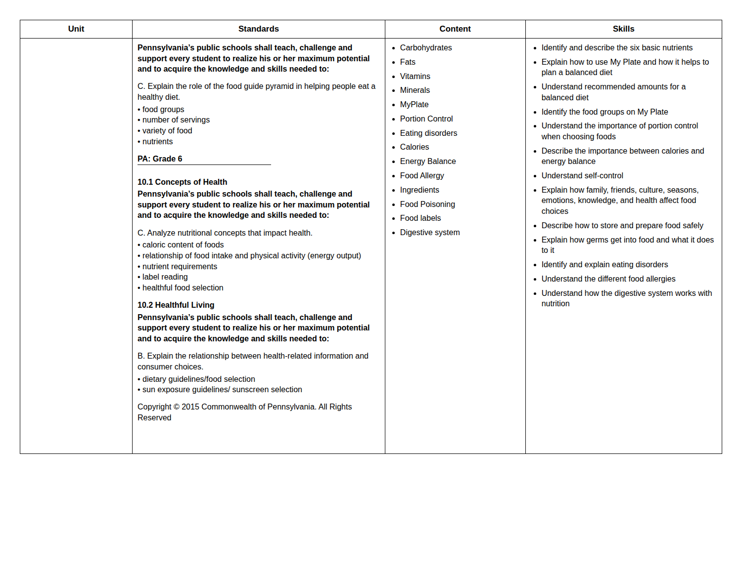| Unit | Standards | Content | Skills |
| --- | --- | --- | --- |
| | Pennsylvania’s public schools shall teach, challenge and support every student to realize his or her maximum potential and to acquire the knowledge and skills needed to: C. Explain the role of the food guide pyramid in helping people eat a healthy diet. • food groups • number of servings • variety of food • nutrients PA: Grade 6 10.1 Concepts of Health Pennsylvania’s public schools shall teach, challenge and support every student to realize his or her maximum potential and to acquire the knowledge and skills needed to: C. Analyze nutritional concepts that impact health. • caloric content of foods • relationship of food intake and physical activity (energy output) • nutrient requirements • label reading • healthful food selection 10.2 Healthful Living Pennsylvania’s public schools shall teach, challenge and support every student to realize his or her maximum potential and to acquire the knowledge and skills needed to: B. Explain the relationship between health-related information and consumer choices. • dietary guidelines/food selection • sun exposure guidelines/ sunscreen selection Copyright © 2015 Commonwealth of Pennsylvania. All Rights Reserved | Carbohydrates Fats Vitamins Minerals MyPlate Portion Control Eating disorders Calories Energy Balance Food Allergy Ingredients Food Poisoning Food labels Digestive system | Identify and describe the six basic nutrients Explain how to use My Plate and how it helps to plan a balanced diet Understand recommended amounts for a balanced diet Identify the food groups on My Plate Understand the importance of portion control when choosing foods Describe the importance between calories and energy balance Understand self-control Explain how family, friends, culture, seasons, emotions, knowledge, and health affect food choices Describe how to store and prepare food safely Explain how germs get into food and what it does to it Identify and explain eating disorders Understand the different food allergies Understand how the digestive system works with nutrition |